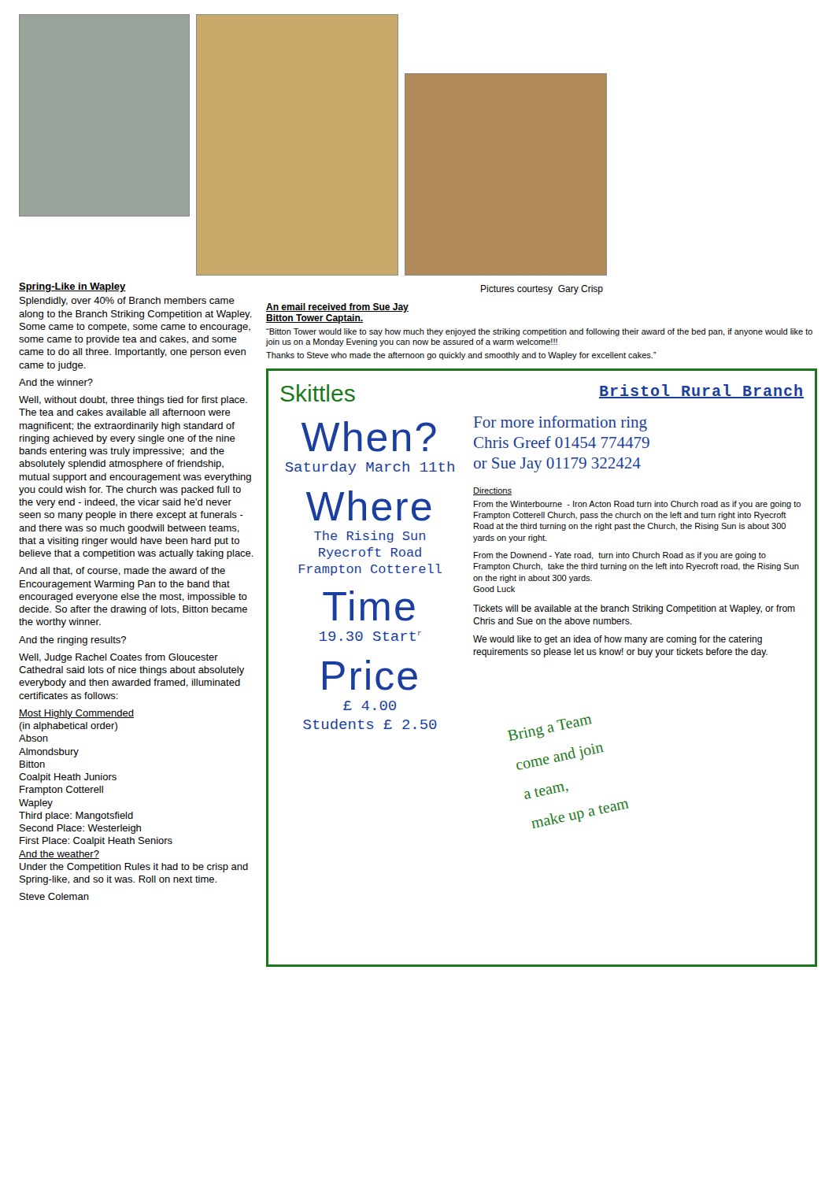Spring-Like in Wapley
Splendidly, over 40% of Branch members came along to the Branch Striking Competition at Wapley. Some came to compete, some came to encourage, some came to provide tea and cakes, and some came to do all three. Importantly, one person even came to judge.
And the winner?
Well, without doubt, three things tied for first place. The tea and cakes available all afternoon were magnificent; the extraordinarily high standard of ringing achieved by every single one of the nine bands entering was truly impressive; and the absolutely splendid atmosphere of friendship, mutual support and encouragement was everything you could wish for. The church was packed full to the very end - indeed, the vicar said he'd never seen so many people in there except at funerals - and there was so much goodwill between teams, that a visiting ringer would have been hard put to believe that a competition was actually taking place.
And all that, of course, made the award of the Encouragement Warming Pan to the band that encouraged everyone else the most, impossible to decide. So after the drawing of lots, Bitton became the worthy winner.
And the ringing results?
Well, Judge Rachel Coates from Gloucester Cathedral said lots of nice things about absolutely everybody and then awarded framed, illuminated certificates as follows:
Most Highly Commended
(in alphabetical order)
Abson
Almondsbury
Bitton
Coalpit Heath Juniors
Frampton Cotterell
Wapley
Third place: Mangotsfield
Second Place: Westerleigh
First Place: Coalpit Heath Seniors
And the weather?
Under the Competition Rules it had to be crisp and Spring-like, and so it was. Roll on next time.
Steve Coleman
Pictures courtesy Gary Crisp
An email received from Sue Jay
Bitton Tower Captain.
“Bitton Tower would like to say how much they enjoyed the striking competition and following their award of the bed pan, if anyone would like to join us on a Monday Evening you can now be assured of a warm welcome!!!
Thanks to Steve who made the afternoon go quickly and smoothly and to Wapley for excellent cakes.”
Skittles
Bristol Rural Branch
When?
Saturday March 11th
Where
The Rising Sun
Ryecroft Road
Frampton Cotterell
Time
19.30 Startr
Price
£ 4.00
Students £ 2.50
For more information ring
Chris Greef 01454 774479
or Sue Jay 01179 322424
Directions
From the Winterbourne - Iron Acton Road turn into Church road as if you are going to Frampton Cotterell Church, pass the church on the left and turn right into Ryecroft Road at the third turning on the right past the Church, the Rising Sun is about 300 yards on your right.
From the Downend - Yate road, turn into Church Road as if you are going to Frampton Church, take the third turning on the left into Ryecroft road, the Rising Sun on the right in about 300 yards.
Good Luck
Tickets will be available at the branch Striking Competition at Wapley, or from Chris and Sue on the above numbers.
We would like to get an idea of how many are coming for the catering requirements so please let us know! or buy your tickets before the day.
Bring a Team come and join a team, make up a team